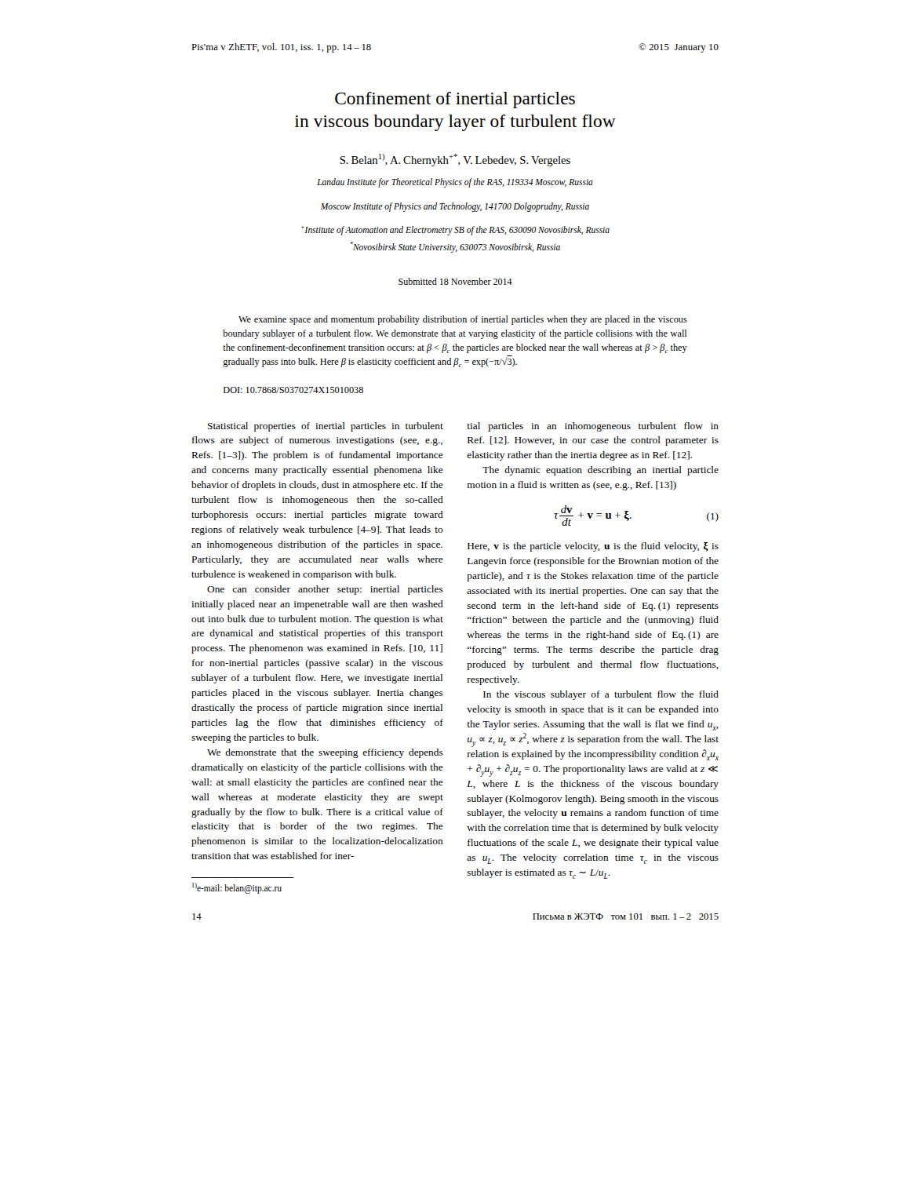Pis'ma v ZhETF, vol. 101, iss. 1, pp. 14 – 18
© 2015 January 10
Confinement of inertial particles
in viscous boundary layer of turbulent flow
S. Belan1), A. Chernykh+*, V. Lebedev, S. Vergeles
Landau Institute for Theoretical Physics of the RAS, 119334 Moscow, Russia
Moscow Institute of Physics and Technology, 141700 Dolgoprudny, Russia
+Institute of Automation and Electrometry SB of the RAS, 630090 Novosibirsk, Russia
*Novosibirsk State University, 630073 Novosibirsk, Russia
Submitted 18 November 2014
We examine space and momentum probability distribution of inertial particles when they are placed in the viscous boundary sublayer of a turbulent flow. We demonstrate that at varying elasticity of the particle collisions with the wall the confinement-deconfinement transition occurs: at β < βc the particles are blocked near the wall whereas at β > βc they gradually pass into bulk. Here β is elasticity coefficient and βc = exp(−π/√3).
DOI: 10.7868/S0370274X15010038
Statistical properties of inertial particles in turbulent flows are subject of numerous investigations (see, e.g., Refs. [1–3]). The problem is of fundamental importance and concerns many practically essential phenomena like behavior of droplets in clouds, dust in atmosphere etc. If the turbulent flow is inhomogeneous then the so-called turbophoresis occurs: inertial particles migrate toward regions of relatively weak turbulence [4–9]. That leads to an inhomogeneous distribution of the particles in space. Particularly, they are accumulated near walls where turbulence is weakened in comparison with bulk.
One can consider another setup: inertial particles initially placed near an impenetrable wall are then washed out into bulk due to turbulent motion. The question is what are dynamical and statistical properties of this transport process. The phenomenon was examined in Refs. [10, 11] for non-inertial particles (passive scalar) in the viscous sublayer of a turbulent flow. Here, we investigate inertial particles placed in the viscous sublayer. Inertia changes drastically the process of particle migration since inertial particles lag the flow that diminishes efficiency of sweeping the particles to bulk.
We demonstrate that the sweeping efficiency depends dramatically on elasticity of the particle collisions with the wall: at small elasticity the particles are confined near the wall whereas at moderate elasticity they are swept gradually by the flow to bulk. There is a critical value of elasticity that is border of the two regimes. The phenomenon is similar to the localization-delocalization transition that was established for iner-
1)e-mail: belan@itp.ac.ru
tial particles in an inhomogeneous turbulent flow in Ref. [12]. However, in our case the control parameter is elasticity rather than the inertia degree as in Ref. [12].
The dynamic equation describing an inertial particle motion in a fluid is written as (see, e.g., Ref. [13])
τdv dt + v = u + ξ. (1)
Here, v is the particle velocity, u is the fluid velocity, ξ is Langevin force (responsible for the Brownian motion of the particle), and τ is the Stokes relaxation time of the particle associated with its inertial properties. One can say that the second term in the left-hand side of Eq. (1) represents “friction” between the particle and the (unmoving) fluid whereas the terms in the right-hand side of Eq. (1) are “forcing” terms. The terms describe the particle drag produced by turbulent and thermal flow fluctuations, respectively.
In the viscous sublayer of a turbulent flow the fluid velocity is smooth in space that is it can be expanded into the Taylor series. Assuming that the wall is flat we find ux, uy ∝ z, uz ∝ z2, where z is separation from the wall. The last relation is explained by the incompressibility condition ∂xux + ∂yuy + ∂zuz = 0. The proportionality laws are valid at z ≪ L, where L is the thickness of the viscous boundary sublayer (Kolmogorov length). Being smooth in the viscous sublayer, the velocity u remains a random function of time with the correlation time that is determined by bulk velocity fluctuations of the scale L, we designate their typical value as uL. The velocity correlation time τc in the viscous sublayer is estimated as τc ∼ L/uL.
14
Письма в ЖЭТФ том 101 вып. 1 – 2 2015